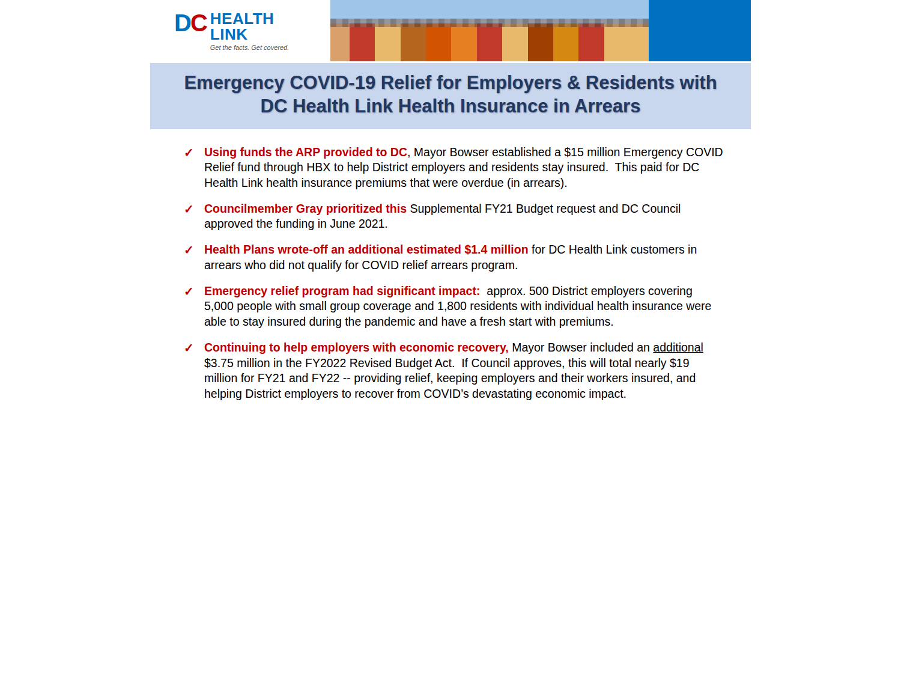DC HEALTH
LINK Get the facts. Get covered.
Emergency COVID-19 Relief for Employers & Residents with
DC Health Link Health Insurance in Arrears
Using funds the ARP provided to DC, Mayor Bowser established a $15 million Emergency COVID Relief fund through HBX to help District employers and residents stay insured. This paid for DC Health Link health insurance premiums that were overdue (in arrears).
Councilmember Gray prioritized this Supplemental FY21 Budget request and DC Council approved the funding in June 2021.
Health Plans wrote-off an additional estimated $1.4 million for DC Health Link customers in arrears who did not qualify for COVID relief arrears program.
Emergency relief program had significant impact: approx. 500 District employers covering 5,000 people with small group coverage and 1,800 residents with individual health insurance were able to stay insured during the pandemic and have a fresh start with premiums.
Continuing to help employers with economic recovery, Mayor Bowser included an additional $3.75 million in the FY2022 Revised Budget Act. If Council approves, this will total nearly $19 million for FY21 and FY22 -- providing relief, keeping employers and their workers insured, and helping District employers to recover from COVID’s devastating economic impact.